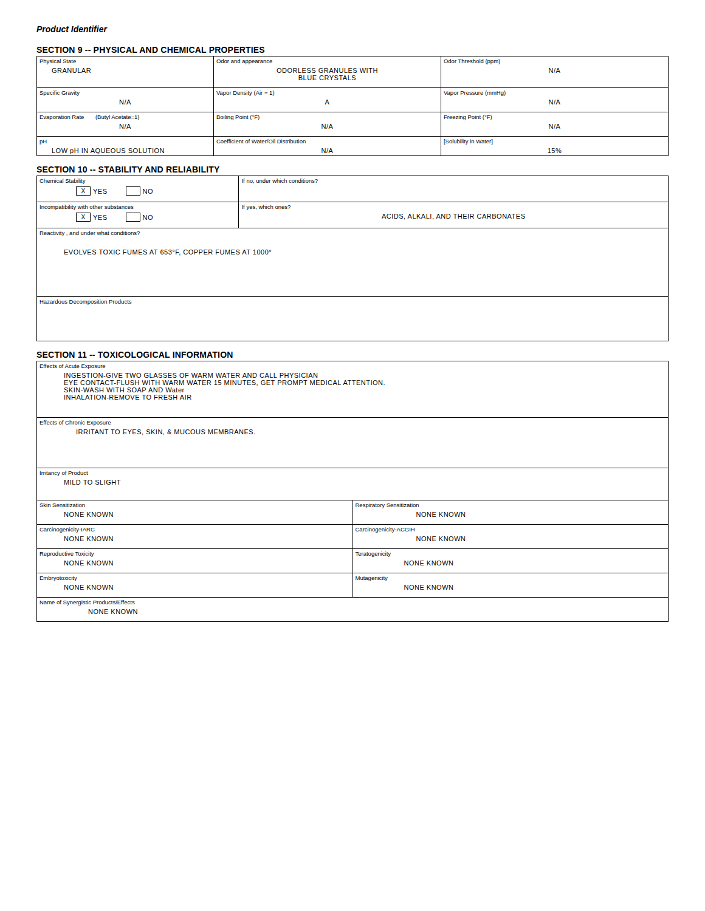Product Identifier
SECTION 9 -- PHYSICAL AND CHEMICAL PROPERTIES
| Physical State GRANULAR | Odor and appearance ODORLESS GRANULES WITH BLUE CRYSTALS | Odor Threshold (ppm) N/A |
| Specific Gravity N/A | Vapor Density (Air = 1) A | Vapor Pressure (mmHg) N/A |
| Evaporation Rate (Butyl Acetate=1) N/A | Boiling Point (°F) N/A | Freezing Point (°F) N/A |
| pH LOW pH IN AQUEOUS SOLUTION | Coefficient of Water/Oil Distribution N/A | [Solubility in Water] 15% |
SECTION 10 -- STABILITY AND RELIABILITY
| Chemical Stability X YES NO | If no, under which conditions? |
| Incompatibility with other substances X YES NO | If yes, which ones? ACIDS, ALKALI, AND THEIR CARBONATES |
| Reactivity , and under what conditions? EVOLVES TOXIC FUMES AT 653°F, COPPER FUMES AT 1000° |
| Hazardous Decomposition Products |
SECTION 11 -- TOXICOLOGICAL INFORMATION
| Effects of Acute Exposure INGESTION-GIVE TWO GLASSES OF WARM WATER AND CALL PHYSICIAN EYE CONTACT-FLUSH WITH WARM WATER 15 MINUTES, GET PROMPT MEDICAL ATTENTION. SKIN-WASH WITH SOAP AND Water INHALATION-REMOVE TO FRESH AIR |
| Effects of Chronic Exposure IRRITANT TO EYES, SKIN, & MUCOUS MEMBRANES. |
| Irritancy of Product MILD TO SLIGHT |
| Skin Sensitization NONE KNOWN | Respiratory Sensitization NONE KNOWN |
| Carcinogenicity-IARC NONE KNOWN | Carcinogenicity-ACGIH NONE KNOWN |
| Reproductive Toxicity NONE KNOWN | Teratogenicity NONE KNOWN |
| Embryotoxicity NONE KNOWN | Mutagenicity NONE KNOWN |
| Name of Synergistic Products/Effects NONE KNOWN |